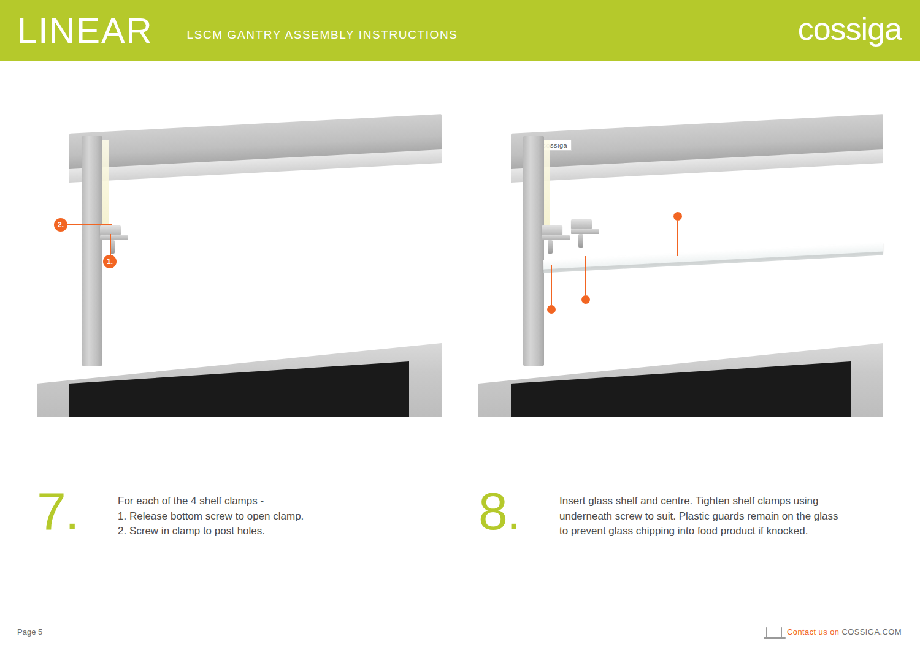LINEAR
LSCM GANTRY ASSEMBLY INSTRUCTIONS
cossiga
2.
1.
cossiga
7.
For each of the 4 shelf clamps -
1. Release bottom screw to open clamp.
2. Screw in clamp to post holes.
8.
Insert glass shelf and centre. Tighten shelf clamps using underneath screw to suit. Plastic guards remain on the glass to prevent glass chipping into food product if knocked.
Page 5
Contact us on COSSIGA.COM